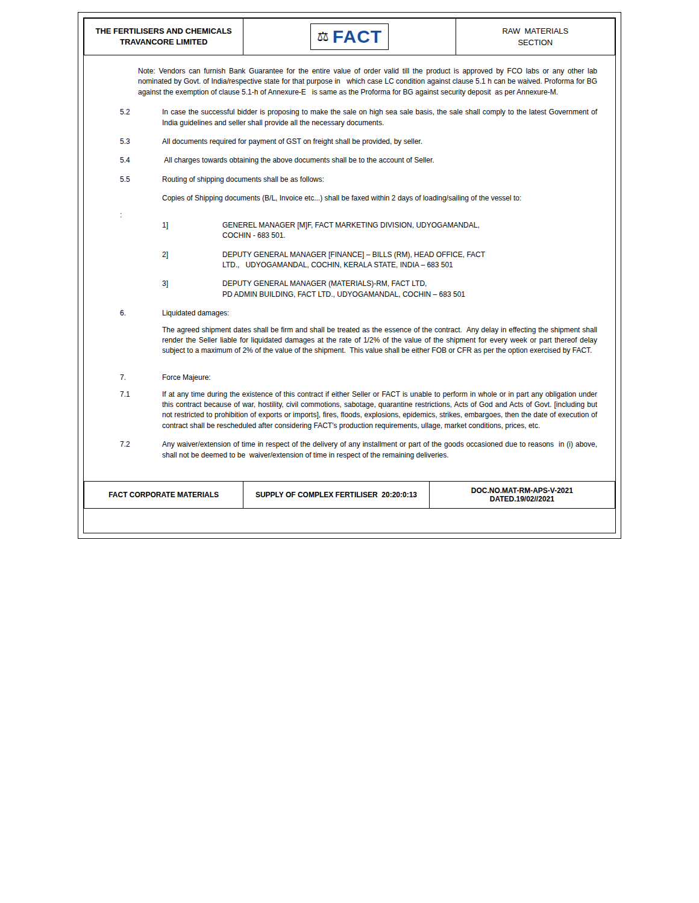| THE FERTILISERS AND CHEMICALS TRAVANCORE LIMITED | ⚖ FACT | RAW MATERIALS SECTION |
Note: Vendors can furnish Bank Guarantee for the entire value of order valid till the product is approved by FCO labs or any other lab nominated by Govt. of India/respective state for that purpose in which case LC condition against clause 5.1 h can be waived. Proforma for BG against the exemption of clause 5.1-h of Annexure-E is same as the Proforma for BG against security deposit as per Annexure-M.
5.2
In case the successful bidder is proposing to make the sale on high sea sale basis, the sale shall comply to the latest Government of India guidelines and seller shall provide all the necessary documents.
5.3
All documents required for payment of GST on freight shall be provided, by seller.
5.4
All charges towards obtaining the above documents shall be to the account of Seller.
5.5
Routing of shipping documents shall be as follows:
Copies of Shipping documents (B/L, Invoice etc...) shall be faxed within 2 days of loading/sailing of the vessel to:
:
1]
GENEREL MANAGER [M]F, FACT MARKETING DIVISION, UDYOGAMANDAL,
COCHIN - 683 501.
2]
DEPUTY GENERAL MANAGER [FINANCE] – BILLS (RM), HEAD OFFICE, FACT
LTD., UDYOGAMANDAL, COCHIN, KERALA STATE, INDIA – 683 501
3]
DEPUTY GENERAL MANAGER (MATERIALS)-RM, FACT LTD,
PD ADMIN BUILDING, FACT LTD., UDYOGAMANDAL, COCHIN – 683 501
6.
Liquidated damages:
The agreed shipment dates shall be firm and shall be treated as the essence of the contract. Any delay in effecting the shipment shall render the Seller liable for liquidated damages at the rate of 1/2% of the value of the shipment for every week or part thereof delay subject to a maximum of 2% of the value of the shipment. This value shall be either FOB or CFR as per the option exercised by FACT.
7.
Force Majeure:
7.1
If at any time during the existence of this contract if either Seller or FACT is unable to perform in whole or in part any obligation under this contract because of war, hostility, civil commotions, sabotage, quarantine restrictions, Acts of God and Acts of Govt. [including but not restricted to prohibition of exports or imports], fires, floods, explosions, epidemics, strikes, embargoes, then the date of execution of contract shall be rescheduled after considering FACT's production requirements, ullage, market conditions, prices, etc.
7.2
Any waiver/extension of time in respect of the delivery of any installment or part of the goods occasioned due to reasons in (i) above, shall not be deemed to be waiver/extension of time in respect of the remaining deliveries.
| FACT CORPORATE MATERIALS | SUPPLY OF COMPLEX FERTILISER 20:20:0:13 | DOC.NO.MAT-RM-APS-V-2021 DATED.19/02//2021 |